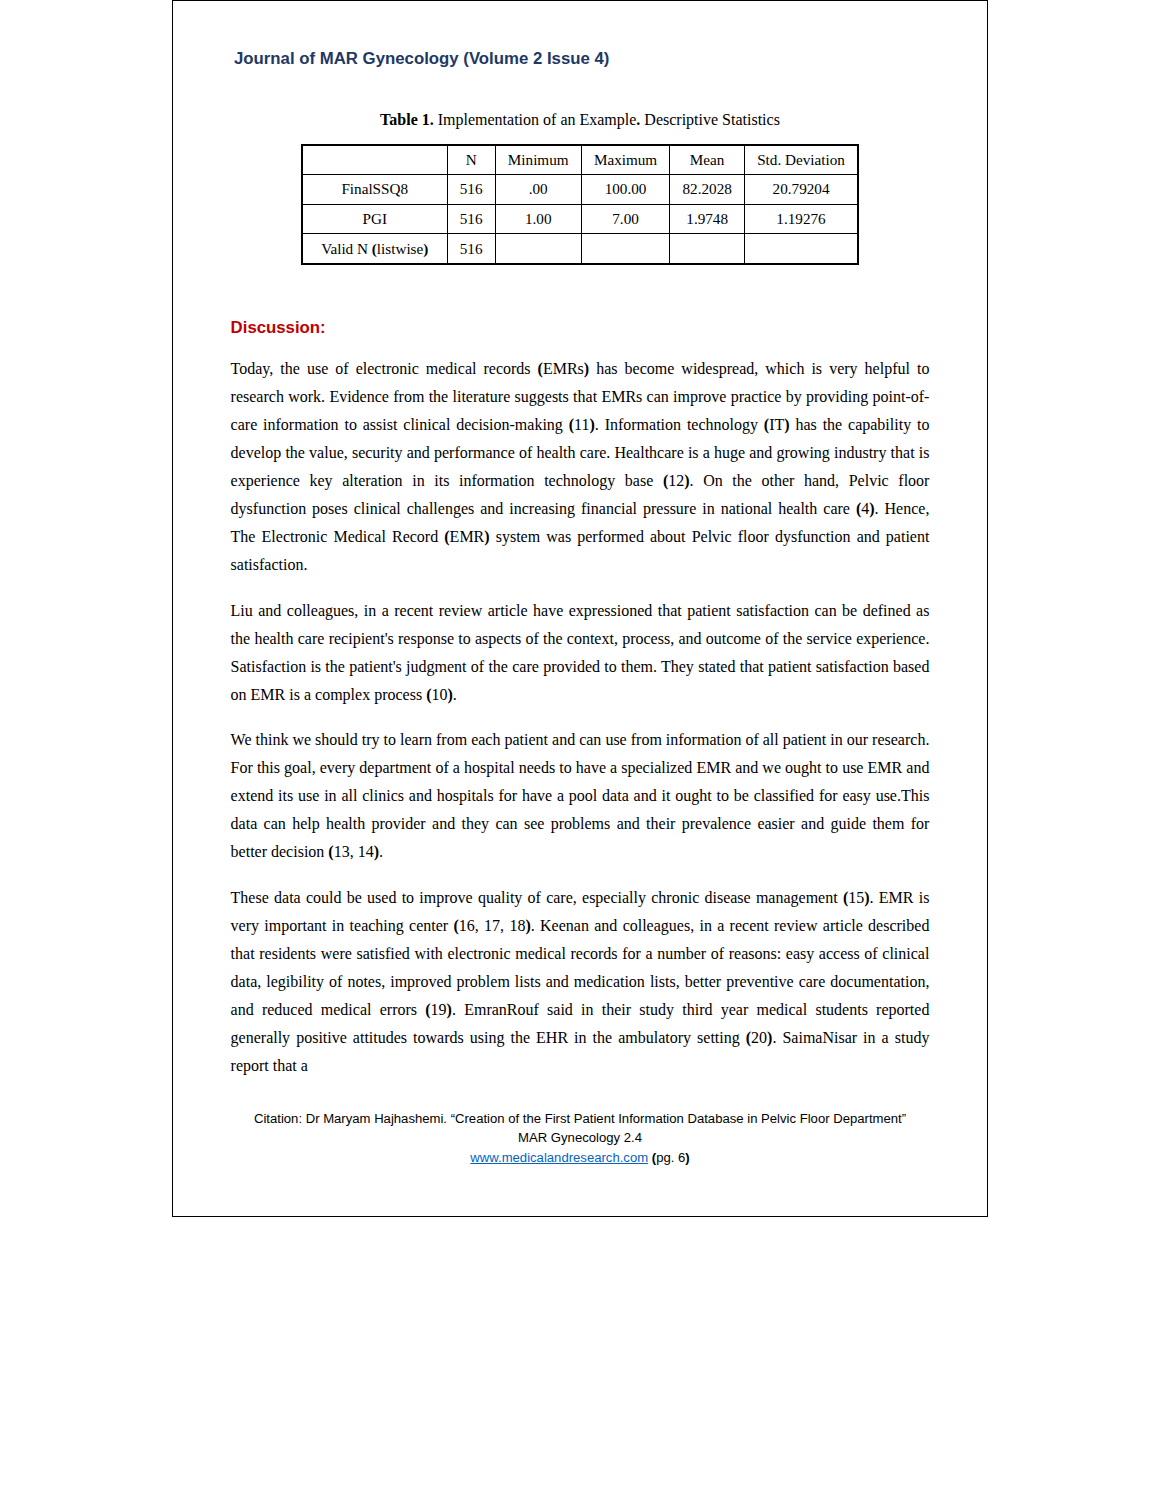Journal of MAR Gynecology (Volume 2 Issue 4)
Table 1. Implementation of an Example. Descriptive Statistics
| | N | Minimum | Maximum | Mean | Std. Deviation |
| --- | --- | --- | --- | --- | --- |
| FinalSSQ8 | 516 | .00 | 100.00 | 82.2028 | 20.79204 |
| PGI | 516 | 1.00 | 7.00 | 1.9748 | 1.19276 |
| Valid N ( listwise ) | 516 | | | | |
Discussion:
Today, the use of electronic medical records (EMRs) has become widespread, which is very helpful to research work. Evidence from the literature suggests that EMRs can improve practice by providing point-of-care information to assist clinical decision-making (11). Information technology (IT) has the capability to develop the value, security and performance of health care. Healthcare is a huge and growing industry that is experience key alteration in its information technology base (12). On the other hand, Pelvic floor dysfunction poses clinical challenges and increasing financial pressure in national health care (4). Hence, The Electronic Medical Record (EMR) system was performed about Pelvic floor dysfunction and patient satisfaction.
Liu and colleagues, in a recent review article have expressioned that patient satisfaction can be defined as the health care recipient's response to aspects of the context, process, and outcome of the service experience. Satisfaction is the patient's judgment of the care provided to them. They stated that patient satisfaction based on EMR is a complex process (10).
We think we should try to learn from each patient and can use from information of all patient in our research. For this goal, every department of a hospital needs to have a specialized EMR and we ought to use EMR and extend its use in all clinics and hospitals for have a pool data and it ought to be classified for easy use.This data can help health provider and they can see problems and their prevalence easier and guide them for better decision (13, 14).
These data could be used to improve quality of care, especially chronic disease management (15). EMR is very important in teaching center (16, 17, 18). Keenan and colleagues, in a recent review article described that residents were satisfied with electronic medical records for a number of reasons: easy access of clinical data, legibility of notes, improved problem lists and medication lists, better preventive care documentation, and reduced medical errors (19). EmranRouf said in their study third year medical students reported generally positive attitudes towards using the EHR in the ambulatory setting (20). SaimaNisar in a study report that a
Citation: Dr Maryam Hajhashemi. “Creation of the First Patient Information Database in Pelvic Floor Department”
MAR Gynecology 2.4
www.medicalandresearch.com (pg. 6)